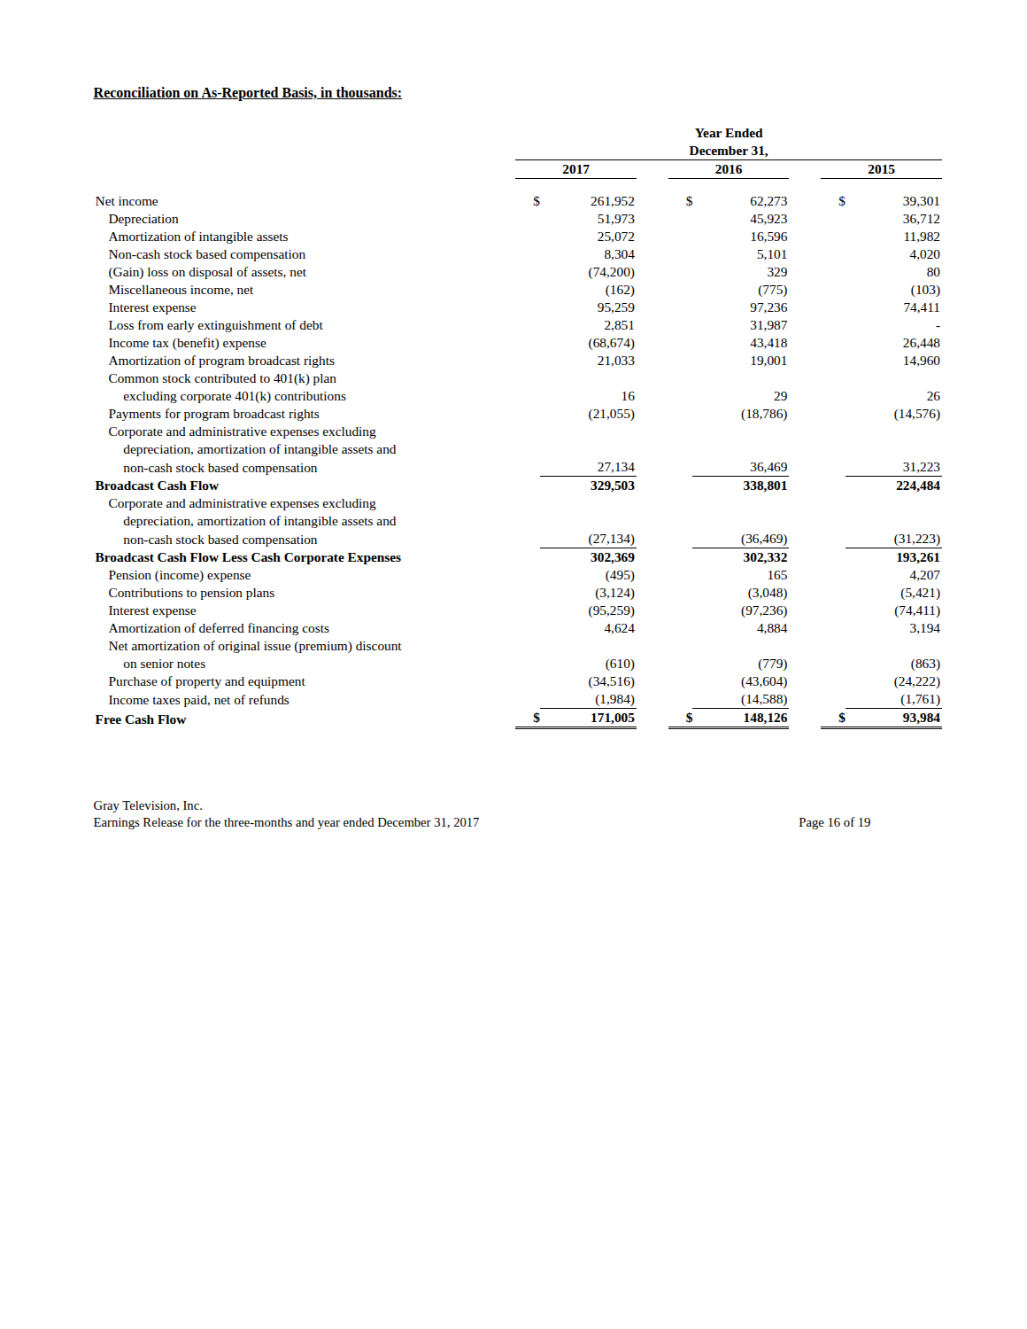Reconciliation on As-Reported Basis, in thousands:
| | | Year Ended |
| | | December 31, |
| | | 2017 | | 2016 | | 2015 |
| Net income | | $ | 261,952 | | $ | 62,273 | | $ | 39,301 |
| Depreciation | | | 51,973 | | | 45,923 | | | 36,712 |
| Amortization of intangible assets | | | 25,072 | | | 16,596 | | | 11,982 |
| Non-cash stock based compensation | | | 8,304 | | | 5,101 | | | 4,020 |
| (Gain) loss on disposal of assets, net | | | (74,200) | | | 329 | | | 80 |
| Miscellaneous income, net | | | (162) | | | (775) | | | (103) |
| Interest expense | | | 95,259 | | | 97,236 | | | 74,411 |
| Loss from early extinguishment of debt | | | 2,851 | | | 31,987 | | | - |
| Income tax (benefit) expense | | | (68,674) | | | 43,418 | | | 26,448 |
| Amortization of program broadcast rights | | | 21,033 | | | 19,001 | | | 14,960 |
| Common stock contributed to 401(k) plan | | | | | | | | | |
| excluding corporate 401(k) contributions | | | 16 | | | 29 | | | 26 |
| Payments for program broadcast rights | | | (21,055) | | | (18,786) | | | (14,576) |
| Corporate and administrative expenses excluding | | | | | | | | | |
| depreciation, amortization of intangible assets and | | | | | | | | | |
| non-cash stock based compensation | | | 27,134 | | | 36,469 | | | 31,223 |
| Broadcast Cash Flow | | | 329,503 | | | 338,801 | | | 224,484 |
| Corporate and administrative expenses excluding | | | | | | | | | |
| depreciation, amortization of intangible assets and | | | | | | | | | |
| non-cash stock based compensation | | | (27,134) | | | (36,469) | | | (31,223) |
| Broadcast Cash Flow Less Cash Corporate Expenses | | | 302,369 | | | 302,332 | | | 193,261 |
| Pension (income) expense | | | (495) | | | 165 | | | 4,207 |
| Contributions to pension plans | | | (3,124) | | | (3,048) | | | (5,421) |
| Interest expense | | | (95,259) | | | (97,236) | | | (74,411) |
| Amortization of deferred financing costs | | | 4,624 | | | 4,884 | | | 3,194 |
| Net amortization of original issue (premium) discount | | | | | | | | | |
| on senior notes | | | (610) | | | (779) | | | (863) |
| Purchase of property and equipment | | | (34,516) | | | (43,604) | | | (24,222) |
| Income taxes paid, net of refunds | | | (1,984) | | | (14,588) | | | (1,761) |
| Free Cash Flow | | $ | 171,005 | | $ | 148,126 | | $ | 93,984 |
Gray Television, Inc.
Earnings Release for the three-months and year ended December 31, 2017 Page 16 of 19